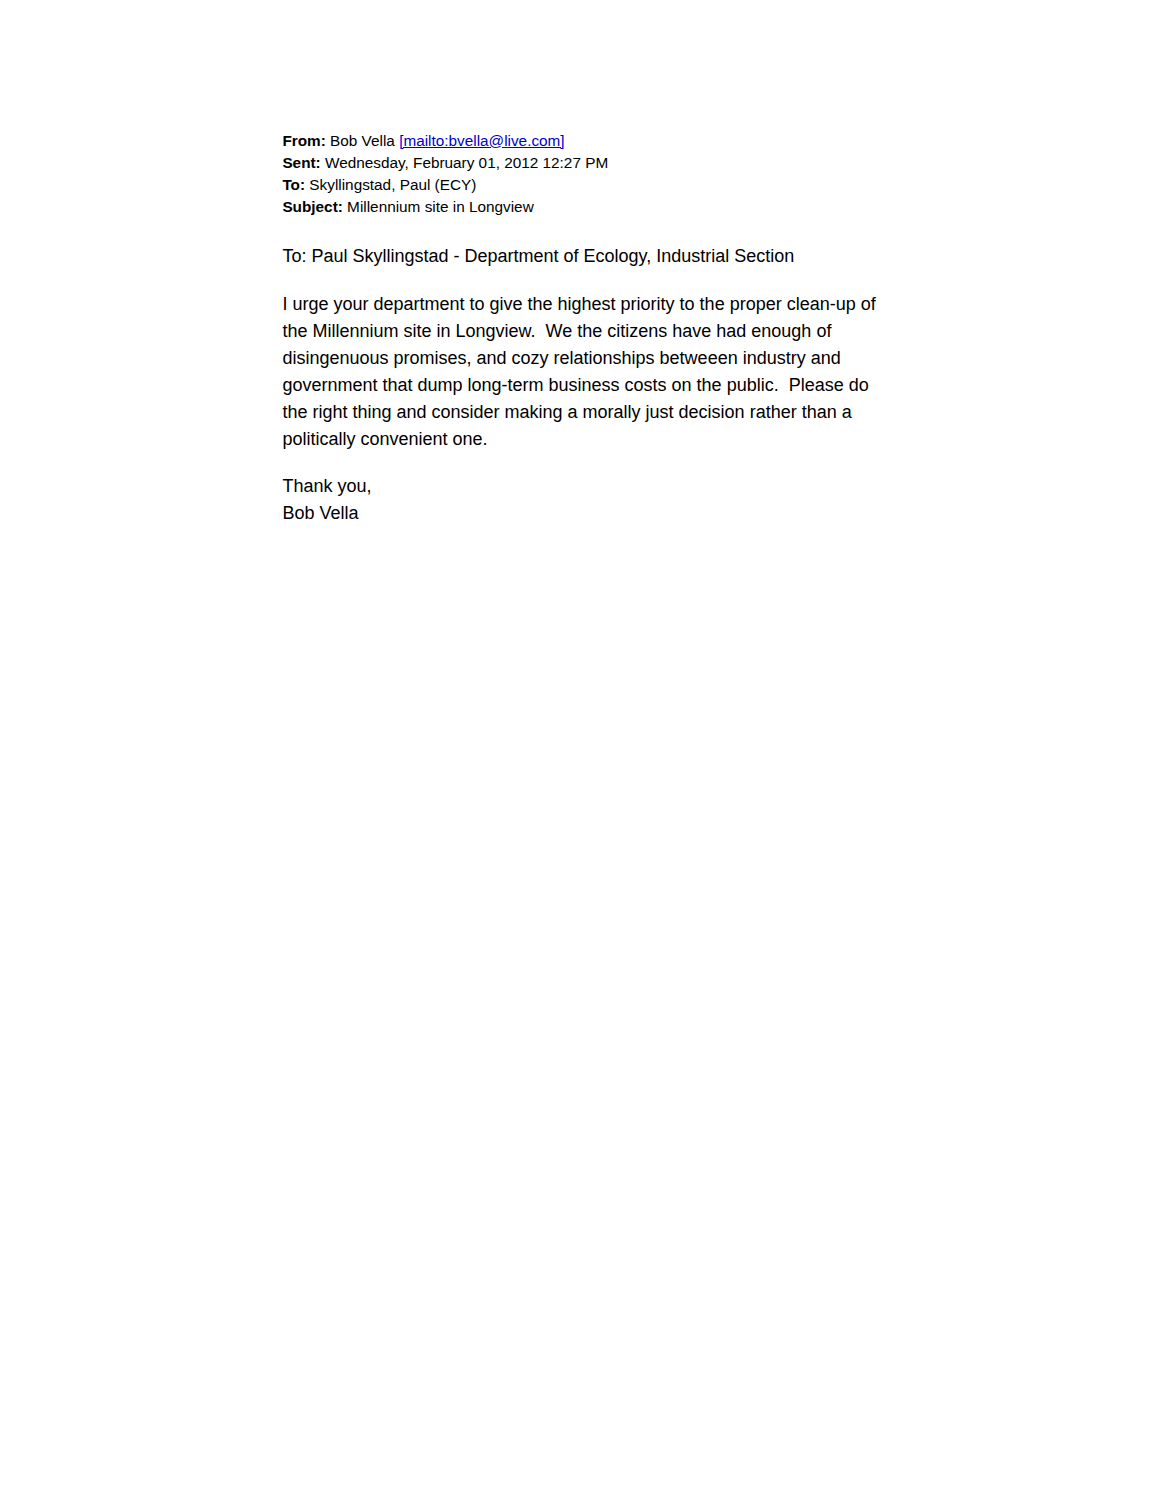From: Bob Vella [mailto:bvella@live.com]
Sent: Wednesday, February 01, 2012 12:27 PM
To: Skyllingstad, Paul (ECY)
Subject: Millennium site in Longview
To: Paul Skyllingstad - Department of Ecology, Industrial Section
I urge your department to give the highest priority to the proper clean-up of the Millennium site in Longview. We the citizens have had enough of disingenuous promises, and cozy relationships betweeen industry and government that dump long-term business costs on the public. Please do the right thing and consider making a morally just decision rather than a politically convenient one.
Thank you,
Bob Vella